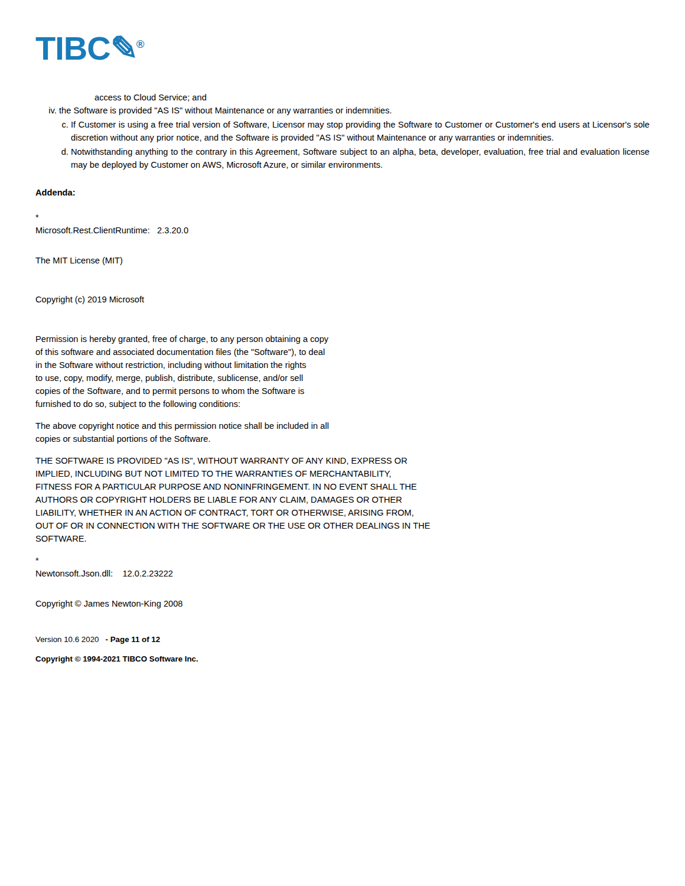TIBC✎®
access to Cloud Service; and
the Software is provided "AS IS" without Maintenance or any warranties or indemnities.
If Customer is using a free trial version of Software, Licensor may stop providing the Software to Customer or Customer's end users at Licensor's sole discretion without any prior notice, and the Software is provided "AS IS" without Maintenance or any warranties or indemnities.
Notwithstanding anything to the contrary in this Agreement, Software subject to an alpha, beta, developer, evaluation, free trial and evaluation license may be deployed by Customer on AWS, Microsoft Azure, or similar environments.
Addenda:
*
Microsoft.Rest.ClientRuntime: 2.3.20.0
The MIT License (MIT)
Copyright (c) 2019 Microsoft
Permission is hereby granted, free of charge, to any person obtaining a copy
of this software and associated documentation files (the "Software"), to deal
in the Software without restriction, including without limitation the rights
to use, copy, modify, merge, publish, distribute, sublicense, and/or sell
copies of the Software, and to permit persons to whom the Software is
furnished to do so, subject to the following conditions:
The above copyright notice and this permission notice shall be included in all
copies or substantial portions of the Software.
THE SOFTWARE IS PROVIDED "AS IS", WITHOUT WARRANTY OF ANY KIND, EXPRESS OR
IMPLIED, INCLUDING BUT NOT LIMITED TO THE WARRANTIES OF MERCHANTABILITY,
FITNESS FOR A PARTICULAR PURPOSE AND NONINFRINGEMENT. IN NO EVENT SHALL THE
AUTHORS OR COPYRIGHT HOLDERS BE LIABLE FOR ANY CLAIM, DAMAGES OR OTHER
LIABILITY, WHETHER IN AN ACTION OF CONTRACT, TORT OR OTHERWISE, ARISING FROM,
OUT OF OR IN CONNECTION WITH THE SOFTWARE OR THE USE OR OTHER DEALINGS IN THE
SOFTWARE.
*
Newtonsoft.Json.dll: 12.0.2.23222
Copyright © James Newton-King 2008
Version 10.6 2020 - Page 11 of 12
Copyright © 1994-2021 TIBCO Software Inc.